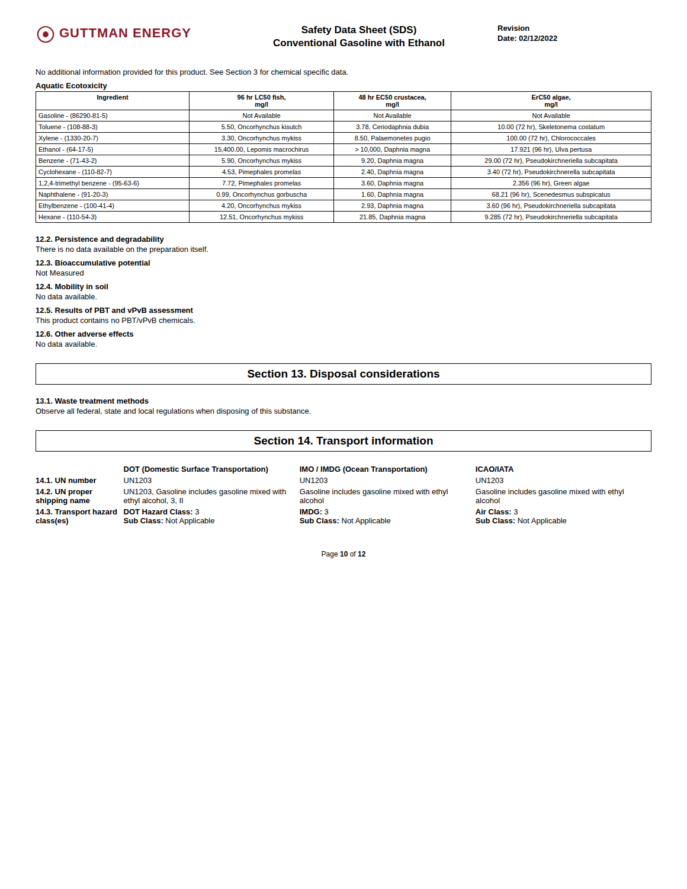⦿GUTTMAN ENERGY
Safety Data Sheet (SDS)
Conventional Gasoline with Ethanol
Revision
Date: 02/12/2022
No additional information provided for this product. See Section 3 for chemical specific data.
Aquatic Ecotoxicity
| Ingredient | 96 hr LC50 fish, mg/l | 48 hr EC50 crustacea, mg/l | ErC50 algae, mg/l |
| --- | --- | --- | --- |
| Gasoline - (86290-81-5) | Not Available | Not Available | Not Available |
| Toluene - (108-88-3) | 5.50, Oncorhynchus kisutch | 3.78, Ceriodaphnia dubia | 10.00 (72 hr), Skeletonema costatum |
| Xylene - (1330-20-7) | 3.30, Oncorhynchus mykiss | 8.50, Palaemonetes pugio | 100.00 (72 hr), Chlorococcales |
| Ethanol - (64-17-5) | 15,400.00, Lepomis macrochirus | > 10,000, Daphnia magna | 17.921 (96 hr), Ulva pertusa |
| Benzene - (71-43-2) | 5.90, Oncorhynchus mykiss | 9.20, Daphnia magna | 29.00 (72 hr), Pseudokirchneriella subcapitata |
| Cyclohexane - (110-82-7) | 4.53, Pimephales promelas | 2.40, Daphnia magna | 3.40 (72 hr), Pseudokirchnerella subcapitata |
| 1,2,4-trimethyl benzene - (95-63-6) | 7.72, Pimephales promelas | 3.60, Daphnia magna | 2.356 (96 hr), Green algae |
| Naphthalene - (91-20-3) | 0.99, Oncorhynchus gorbuscha | 1.60, Daphnia magna | 68.21 (96 hr), Scenedesmus subspicatus |
| Ethylbenzene - (100-41-4) | 4.20, Oncorhynchus mykiss | 2.93, Daphnia magna | 3.60 (96 hr), Pseudokirchneriella subcapitata |
| Hexane - (110-54-3) | 12.51, Oncorhynchus mykiss | 21.85, Daphnia magna | 9.285 (72 hr), Pseudokirchneriella subcapitata |
12.2. Persistence and degradability
There is no data available on the preparation itself.
12.3. Bioaccumulative potential
Not Measured
12.4. Mobility in soil
No data available.
12.5. Results of PBT and vPvB assessment
This product contains no PBT/vPvB chemicals.
12.6. Other adverse effects
No data available.
Section 13. Disposal considerations
13.1. Waste treatment methods
Observe all federal, state and local regulations when disposing of this substance.
Section 14. Transport information
| | DOT (Domestic Surface Transportation) | IMO / IMDG (Ocean Transportation) | ICAO/IATA |
| 14.1. UN number | UN1203 | UN1203 | UN1203 |
| 14.2. UN proper shipping name | UN1203, Gasoline includes gasoline mixed with ethyl alcohol, 3, II | Gasoline includes gasoline mixed with ethyl alcohol | Gasoline includes gasoline mixed with ethyl alcohol |
| 14.3. Transport hazard class(es) | DOT Hazard Class: 3 Sub Class: Not Applicable | IMDG: 3 Sub Class: Not Applicable | Air Class: 3 Sub Class: Not Applicable |
Page 10 of 12